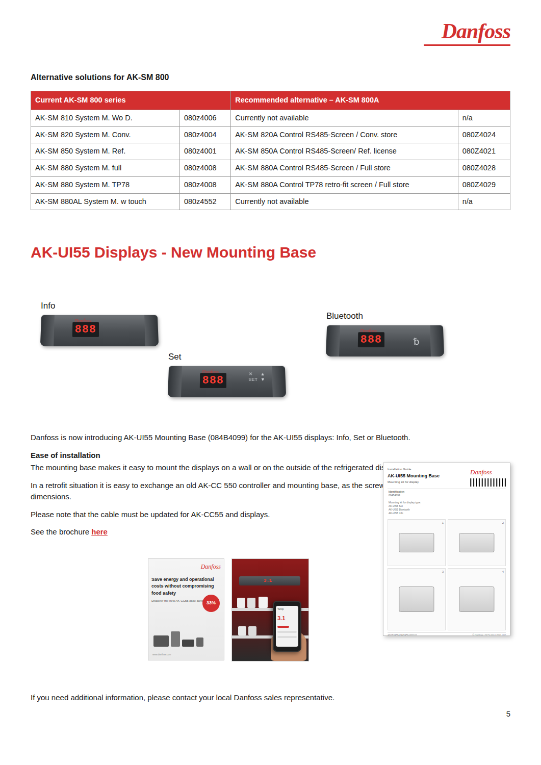Danfoss
Alternative solutions for AK-SM 800
| Current AK-SM 800 series | Recommended alternative – AK-SM 800A |
| --- | --- |
| AK-SM 810 System M. Wo D. | 080z4006 | Currently not available | n/a |
| AK-SM 820 System M. Conv. | 080z4004 | AK-SM 820A Control RS485-Screen / Conv. store | 080Z4024 |
| AK-SM 850 System M. Ref. | 080z4001 | AK-SM 850A Control RS485-Screen/ Ref. license | 080Z4021 |
| AK-SM 880 System M. full | 080z4008 | AK-SM 880A Control RS485-Screen / Full store | 080Z4028 |
| AK-SM 880 System M. TP78 | 080z4008 | AK-SM 880A Control TP78 retro-fit screen / Full store | 080Z4029 |
| AK-SM 880AL System M. w touch | 080z4552 | Currently not available | n/a |
AK-UI55 Displays - New Mounting Base
Info
Danfoss
888
Bluetooth
Danfoss
888
␢
Set
Danfoss
888
✕ SET
▲ ▼
Danfoss is now introducing AK-UI55 Mounting Base (084B4099) for the AK-UI55 displays: Info, Set or Bluetooth.
Ease of installation
The mounting base makes it easy to mount the displays on a wall or on the outside of the refrigerated display cabinet.
In a retrofit situation it is easy to exchange an old AK-CC 550 controller and mounting base, as the screw connections fits in the same dimensions.
Please note that the cable must be updated for AK-CC55 and displays.
See the brochure here
Installation Guide AK-UI55 Mounting Base Mounting kit for display
Danfoss
Identification
084B4099
Mounting kit for display type:
AK-UI55 Set
AK-UI55 Bluetooth
AK-UI55 Info
1
2
3
4
AN18345642445456-000101 © Danfoss | DCS (im) | 2021 | 02
Danfoss
Save energy and operational costs without compromising food safety
Discover the new AK-CC55 case controller
33%
www.danfoss.com
3.1
Temp
3.1
If you need additional information, please contact your local Danfoss sales representative.
5